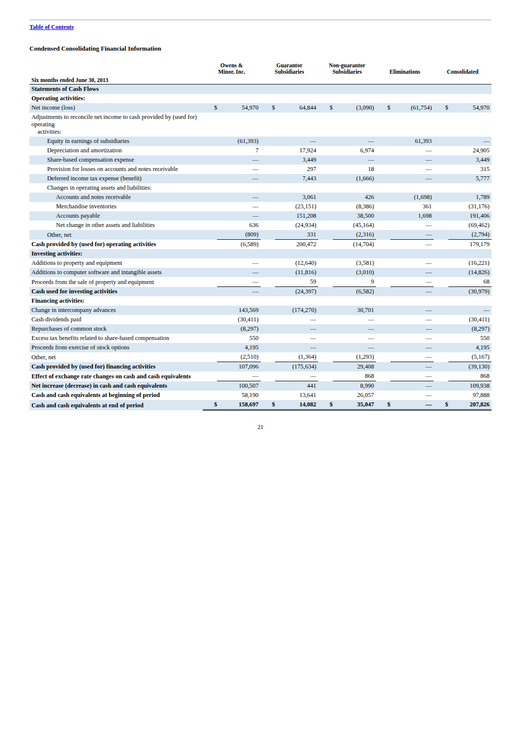Table of Contents
Condensed Consolidating Financial Information
| | Owens & Minor, Inc. | Guarantor Subsidiaries | Non-guarantor Subsidiaries | Eliminations | Consolidated |
| --- | --- | --- | --- | --- | --- |
| Six months ended June 30, 2013 | | | | | |
| Statements of Cash Flows | |
| Operating activities: | |
| Net income (loss) | $ | 54,970 | $ | 64,844 | $ | (3,090) | $ | (61,754) | $ | 54,970 |
| Adjustments to reconcile net income to cash provided by (used for) operating activities: | |
| Equity in earnings of subsidiaries | | (61,393) | | — | | — | | 61,393 | | — |
| Depreciation and amortization | | 7 | | 17,924 | | 6,974 | | — | | 24,905 |
| Share-based compensation expense | | — | | 3,449 | | — | | — | | 3,449 |
| Provision for losses on accounts and notes receivable | | — | | 297 | | 18 | | — | | 315 |
| Deferred income tax expense (benefit) | | — | | 7,443 | | (1,666) | | — | | 5,777 |
| Changes in operating assets and liabilities: | |
| Accounts and notes receivable | | — | | 3,061 | | 426 | | (1,698) | | 1,789 |
| Merchandise inventories | | — | | (23,151) | | (8,386) | | 361 | | (31,176) |
| Accounts payable | | — | | 151,208 | | 38,500 | | 1,698 | | 191,406 |
| Net change in other assets and liabilities | | 636 | | (24,934) | | (45,164) | | — | | (69,462) |
| Other, net | | (809) | | 331 | | (2,316) | | — | | (2,794) |
| Cash provided by (used for) operating activities | | (6,589) | | 200,472 | | (14,704) | | — | | 179,179 |
| Investing activities: | |
| Additions to property and equipment | | — | | (12,640) | | (3,581) | | — | | (16,221) |
| Additions to computer software and intangible assets | | — | | (11,816) | | (3,010) | | — | | (14,826) |
| Proceeds from the sale of property and equipment | | — | | 59 | | 9 | | — | | 68 |
| Cash used for investing activities | | — | | (24,397) | | (6,582) | | — | | (30,979) |
| Financing activities: | |
| Change in intercompany advances | | 143,569 | | (174,270) | | 30,701 | | — | | — |
| Cash dividends paid | | (30,411) | | — | | — | | — | | (30,411) |
| Repurchases of common stock | | (8,297) | | — | | — | | — | | (8,297) |
| Excess tax benefits related to share-based compensation | | 550 | | — | | — | | — | | 550 |
| Proceeds from exercise of stock options | | 4,195 | | — | | — | | — | | 4,195 |
| Other, net | | (2,510) | | (1,364) | | (1,293) | | — | | (5,167) |
| Cash provided by (used for) financing activities | | 107,096 | | (175,634) | | 29,408 | | — | | (39,130) |
| Effect of exchange rate changes on cash and cash equivalents | | — | | — | | 868 | | — | | 868 |
| Net increase (decrease) in cash and cash equivalents | | 100,507 | | 441 | | 8,990 | | — | | 109,938 |
| Cash and cash equivalents at beginning of period | | 58,190 | | 13,641 | | 26,057 | | — | | 97,888 |
| Cash and cash equivalents at end of period | $ | 158,697 | $ | 14,082 | $ | 35,047 | $ | — | $ | 207,826 |
21